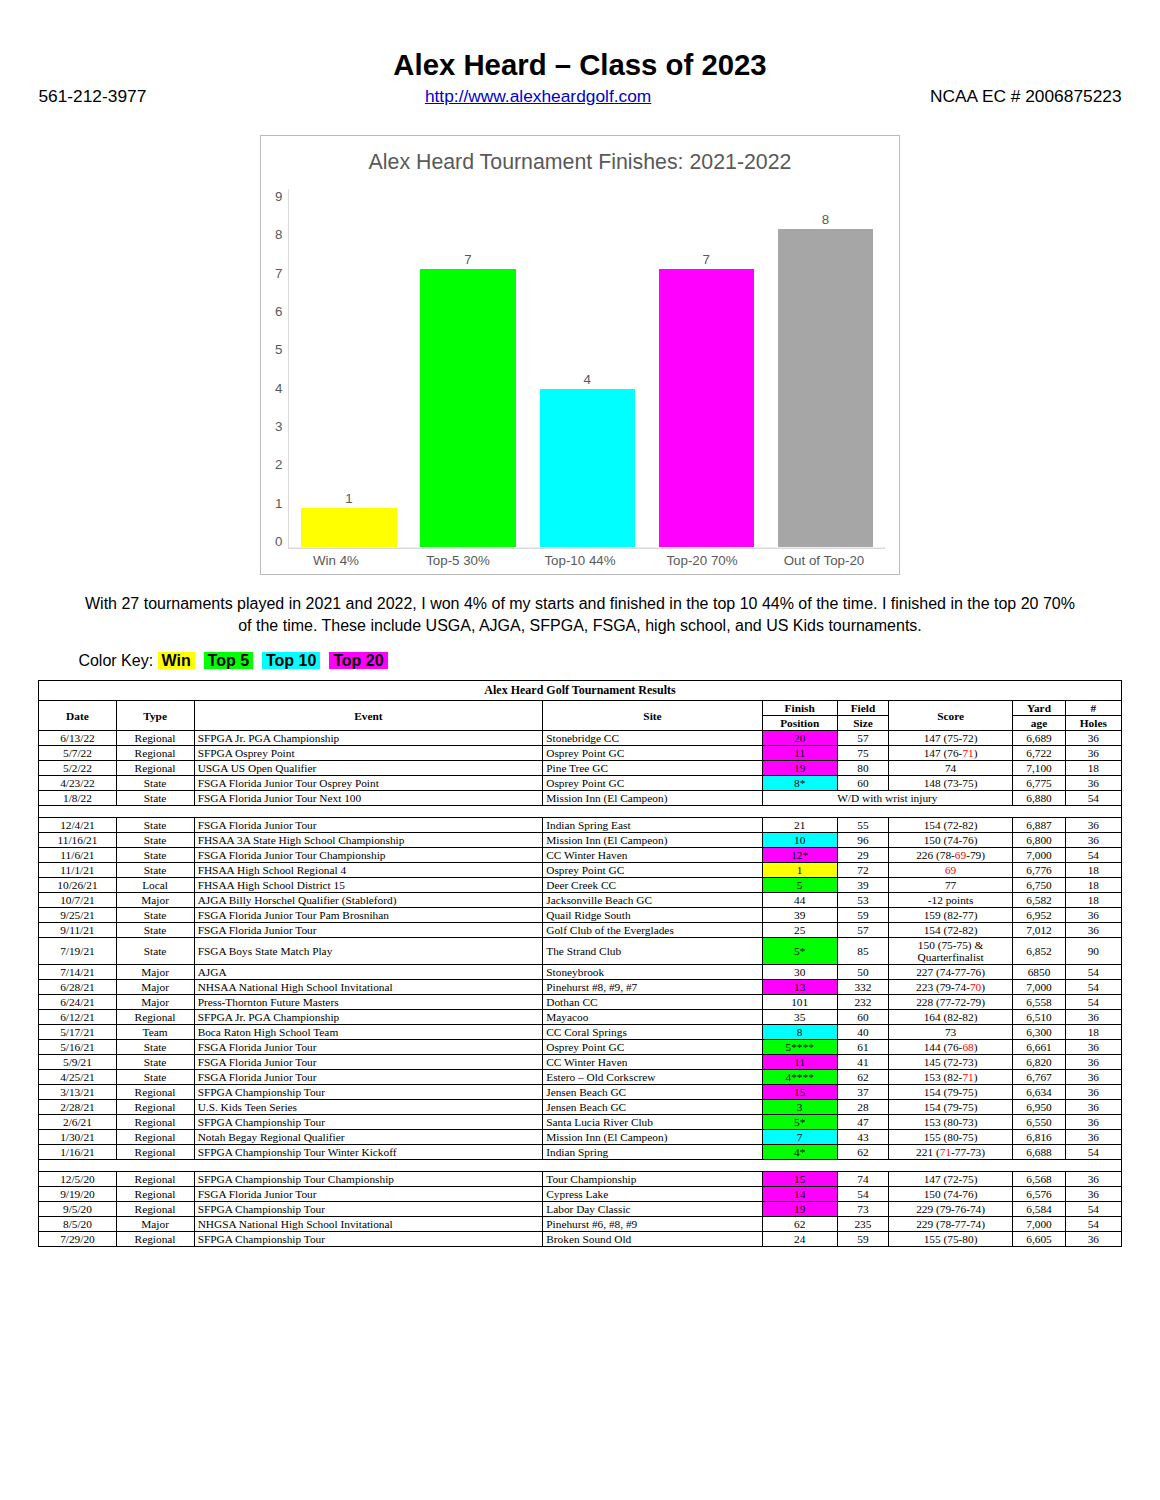Alex Heard – Class of 2023
561-212-3977 http://www.alexheardgolf.com NCAA EC # 2006875223
Alex Heard Tournament Finishes: 2021-2022
9
8
7
6
5
4
3
2
1
0
1
7
4
7
8
Win 4%
Top-5 30%
Top-10 44%
Top-20 70%
Out of Top-20
With 27 tournaments played in 2021 and 2022, I won 4% of my starts and finished in the top 10 44% of the time. I finished in the top 20 70% of the time. These include USGA, AJGA, SFPGA, FSGA, high school, and US Kids tournaments.
Color Key: Win Top 5 Top 10 Top 20
Alex Heard Golf Tournament Results
| Date | Type | Event | Site | Finish | Field | Score | Yard | # |
| --- | --- | --- | --- | --- | --- | --- | --- | --- |
| Position | Size | age | Holes |
| 6/13/22 | Regional | SFPGA Jr. PGA Championship | Stonebridge CC | 20 | 57 | 147 (75-72) | 6,689 | 36 |
| 5/7/22 | Regional | SFPGA Osprey Point | Osprey Point GC | 11 | 75 | 147 (76- 71 ) | 6,722 | 36 |
| 5/2/22 | Regional | USGA US Open Qualifier | Pine Tree GC | 19 | 80 | 74 | 7,100 | 18 |
| 4/23/22 | State | FSGA Florida Junior Tour Osprey Point | Osprey Point GC | 8* | 60 | 148 (73-75) | 6,775 | 36 |
| 1/8/22 | State | FSGA Florida Junior Tour Next 100 | Mission Inn (El Campeon) | W/D with wrist injury | 6,880 | 54 |
| 12/4/21 | State | FSGA Florida Junior Tour | Indian Spring East | 21 | 55 | 154 (72-82) | 6,887 | 36 |
| 11/16/21 | State | FHSAA 3A State High School Championship | Mission Inn (El Campeon) | 10 | 96 | 150 (74-76) | 6,800 | 36 |
| 11/6/21 | State | FSGA Florida Junior Tour Championship | CC Winter Haven | 12* | 29 | 226 (78- 69 -79) | 7,000 | 54 |
| 11/1/21 | State | FHSAA High School Regional 4 | Osprey Point GC | 1 | 72 | 69 | 6,776 | 18 |
| 10/26/21 | Local | FHSAA High School District 15 | Deer Creek CC | 5 | 39 | 77 | 6,750 | 18 |
| 10/7/21 | Major | AJGA Billy Horschel Qualifier (Stableford) | Jacksonville Beach GC | 44 | 53 | -12 points | 6,582 | 18 |
| 9/25/21 | State | FSGA Florida Junior Tour Pam Brosnihan | Quail Ridge South | 39 | 59 | 159 (82-77) | 6,952 | 36 |
| 9/11/21 | State | FSGA Florida Junior Tour | Golf Club of the Everglades | 25 | 57 | 154 (72-82) | 7,012 | 36 |
| 7/19/21 | State | FSGA Boys State Match Play | The Strand Club | 5* | 85 | 150 (75-75) & Quarterfinalist | 6,852 | 90 |
| 7/14/21 | Major | AJGA | Stoneybrook | 30 | 50 | 227 (74-77-76) | 6850 | 54 |
| 6/28/21 | Major | NHSAA National High School Invitational | Pinehurst #8, #9, #7 | 13 | 332 | 223 (79-74- 70 ) | 7,000 | 54 |
| 6/24/21 | Major | Press-Thornton Future Masters | Dothan CC | 101 | 232 | 228 (77-72-79) | 6,558 | 54 |
| 6/12/21 | Regional | SFPGA Jr. PGA Championship | Mayacoo | 35 | 60 | 164 (82-82) | 6,510 | 36 |
| 5/17/21 | Team | Boca Raton High School Team | CC Coral Springs | 8 | 40 | 73 | 6,300 | 18 |
| 5/16/21 | State | FSGA Florida Junior Tour | Osprey Point GC | 5**** | 61 | 144 (76- 68 ) | 6,661 | 36 |
| 5/9/21 | State | FSGA Florida Junior Tour | CC Winter Haven | 11 | 41 | 145 (72-73) | 6,820 | 36 |
| 4/25/21 | State | FSGA Florida Junior Tour | Estero – Old Corkscrew | 4**** | 62 | 153 (82- 71 ) | 6,767 | 36 |
| 3/13/21 | Regional | SFPGA Championship Tour | Jensen Beach GC | 15 | 37 | 154 (79-75) | 6,634 | 36 |
| 2/28/21 | Regional | U.S. Kids Teen Series | Jensen Beach GC | 3 | 28 | 154 (79-75) | 6,950 | 36 |
| 2/6/21 | Regional | SFPGA Championship Tour | Santa Lucia River Club | 5* | 47 | 153 (80-73) | 6,550 | 36 |
| 1/30/21 | Regional | Notah Begay Regional Qualifier | Mission Inn (El Campeon) | 7 | 43 | 155 (80-75) | 6,816 | 36 |
| 1/16/21 | Regional | SFPGA Championship Tour Winter Kickoff | Indian Spring | 4* | 62 | 221 ( 71 -77-73) | 6,688 | 54 |
| 12/5/20 | Regional | SFPGA Championship Tour Championship | Tour Championship | 15 | 74 | 147 (72-75) | 6,568 | 36 |
| 9/19/20 | Regional | FSGA Florida Junior Tour | Cypress Lake | 14 | 54 | 150 (74-76) | 6,576 | 36 |
| 9/5/20 | Regional | SFPGA Championship Tour | Labor Day Classic | 19 | 73 | 229 (79-76-74) | 6,584 | 54 |
| 8/5/20 | Major | NHGSA National High School Invitational | Pinehurst #6, #8, #9 | 62 | 235 | 229 (78-77-74) | 7,000 | 54 |
| 7/29/20 | Regional | SFPGA Championship Tour | Broken Sound Old | 24 | 59 | 155 (75-80) | 6,605 | 36 |